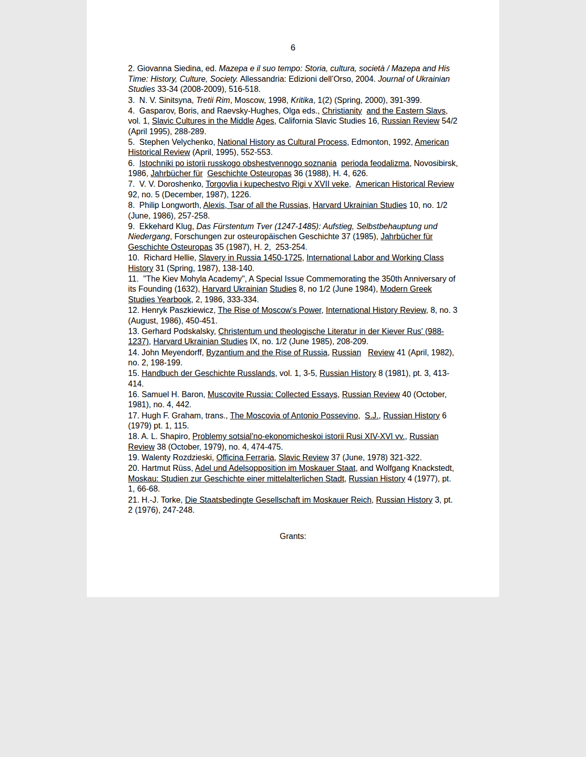6
2. Giovanna Siedina, ed. Mazepa e il suo tempo: Storia, cultura, società / Mazepa and His Time: History, Culture, Society. Allessandria: Edizioni dell’Orso, 2004. Journal of Ukrainian Studies 33-34 (2008-2009), 516-518.
3. N. V. Sinitsyna, Tretii Rim, Moscow, 1998, Kritika, 1(2) (Spring, 2000), 391-399.
4. Gasparov, Boris, and Raevsky-Hughes, Olga eds., Christianity and the Eastern Slavs, vol. 1, Slavic Cultures in the Middle Ages, California Slavic Studies 16, Russian Review 54/2 (April 1995), 288-289.
5. Stephen Velychenko, National History as Cultural Process, Edmonton, 1992, American Historical Review (April, 1995), 552-553.
6. Istochniki po istorii russkogo obshestvennogo soznania perioda feodalizma, Novosibirsk, 1986, Jahrbücher für Geschichte Osteuropas 36 (1988), H. 4, 626.
7. V. V. Doroshenko, Torgovlia i kupechestvo Rigi v XVII veke, American Historical Review 92, no. 5 (December, 1987), 1226.
8. Philip Longworth, Alexis, Tsar of all the Russias, Harvard Ukrainian Studies 10, no. 1/2 (June, 1986), 257-258.
9. Ekkehard Klug, Das Fürstentum Tver (1247-1485): Aufstieg, Selbstbehauptung und Niedergang, Forschungen zur osteuropäischen Geschichte 37 (1985), Jahrbücher für Geschichte Osteuropas 35 (1987), H. 2, 253-254.
10. Richard Hellie, Slavery in Russia 1450-1725, International Labor and Working Class History 31 (Spring, 1987), 138-140.
11. "The Kiev Mohyla Academy", A Special Issue Commemorating the 350th Anniversary of its Founding (1632), Harvard Ukrainian Studies 8, no 1/2 (June 1984), Modern Greek Studies Yearbook, 2, 1986, 333-334.
12. Henryk Paszkiewicz, The Rise of Moscow's Power, International History Review, 8, no. 3 (August, 1986), 450-451.
13. Gerhard Podskalsky, Christentum und theologische Literatur in der Kiever Rus' (988-1237), Harvard Ukrainian Studies IX, no. 1/2 (June 1985), 208-209.
14. John Meyendorff, Byzantium and the Rise of Russia, Russian Review 41 (April, 1982), no. 2, 198-199.
15. Handbuch der Geschichte Russlands, vol. 1, 3-5, Russian History 8 (1981), pt. 3, 413-414.
16. Samuel H. Baron, Muscovite Russia: Collected Essays, Russian Review 40 (October, 1981), no. 4, 442.
17. Hugh F. Graham, trans., The Moscovia of Antonio Possevino, S.J., Russian History 6 (1979) pt. 1, 115.
18. A. L. Shapiro, Problemy sotsial'no-ekonomicheskoi istorii Rusi XIV-XVI vv., Russian Review 38 (October, 1979), no. 4, 474-475.
19. Walenty Rozdzieski, Officina Ferraria, Slavic Review 37 (June, 1978) 321-322.
20. Hartmut Rüss, Adel und Adelsopposition im Moskauer Staat, and Wolfgang Knackstedt, Moskau: Studien zur Geschichte einer mittelalterlichen Stadt, Russian History 4 (1977), pt. 1, 66-68.
21. H.-J. Torke, Die Staatsbedingte Gesellschaft im Moskauer Reich, Russian History 3, pt. 2 (1976), 247-248.
Grants: